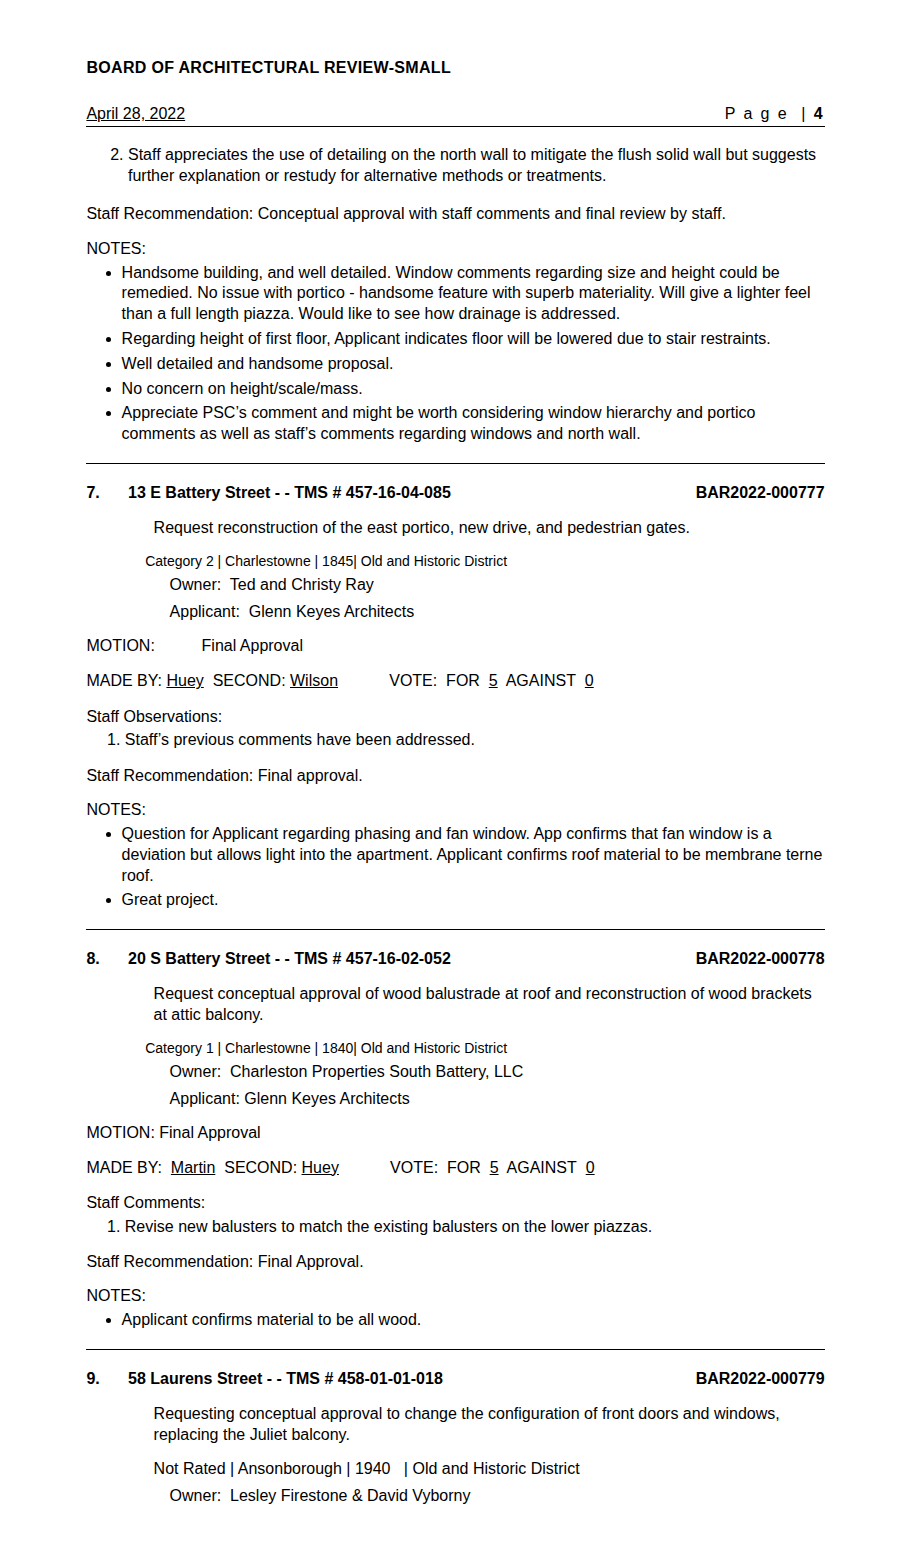BOARD OF ARCHITECTURAL REVIEW-SMALL
April 28, 2022 P a g e | 4
Staff appreciates the use of detailing on the north wall to mitigate the flush solid wall but suggests further explanation or restudy for alternative methods or treatments.
Staff Recommendation: Conceptual approval with staff comments and final review by staff.
NOTES:
Handsome building, and well detailed. Window comments regarding size and height could be remedied. No issue with portico - handsome feature with superb materiality. Will give a lighter feel than a full length piazza. Would like to see how drainage is addressed.
Regarding height of first floor, Applicant indicates floor will be lowered due to stair restraints.
Well detailed and handsome proposal.
No concern on height/scale/mass.
Appreciate PSC’s comment and might be worth considering window hierarchy and portico comments as well as staff’s comments regarding windows and north wall.
7. 13 E Battery Street - - TMS # 457-16-04-085 BAR2022-000777
Request reconstruction of the east portico, new drive, and pedestrian gates.
Category 2 | Charlestowne | 1845| Old and Historic District
Owner: Ted and Christy Ray
Applicant: Glenn Keyes Architects
MOTION: Final Approval
MADE BY: Huey SECOND: Wilson VOTE: FOR 5 AGAINST 0
Staff Observations:
Staff’s previous comments have been addressed.
Staff Recommendation: Final approval.
NOTES:
Question for Applicant regarding phasing and fan window. App confirms that fan window is a deviation but allows light into the apartment. Applicant confirms roof material to be membrane terne roof.
Great project.
8. 20 S Battery Street - - TMS # 457-16-02-052 BAR2022-000778
Request conceptual approval of wood balustrade at roof and reconstruction of wood brackets at attic balcony.
Category 1 | Charlestowne | 1840| Old and Historic District
Owner: Charleston Properties South Battery, LLC
Applicant: Glenn Keyes Architects
MOTION: Final Approval
MADE BY: Martin SECOND: Huey VOTE: FOR 5 AGAINST 0
Staff Comments:
Revise new balusters to match the existing balusters on the lower piazzas.
Staff Recommendation: Final Approval.
NOTES:
Applicant confirms material to be all wood.
9. 58 Laurens Street - - TMS # 458-01-01-018 BAR2022-000779
Requesting conceptual approval to change the configuration of front doors and windows, replacing the Juliet balcony.
Not Rated | Ansonborough | 1940 | Old and Historic District
Owner: Lesley Firestone & David Vyborny